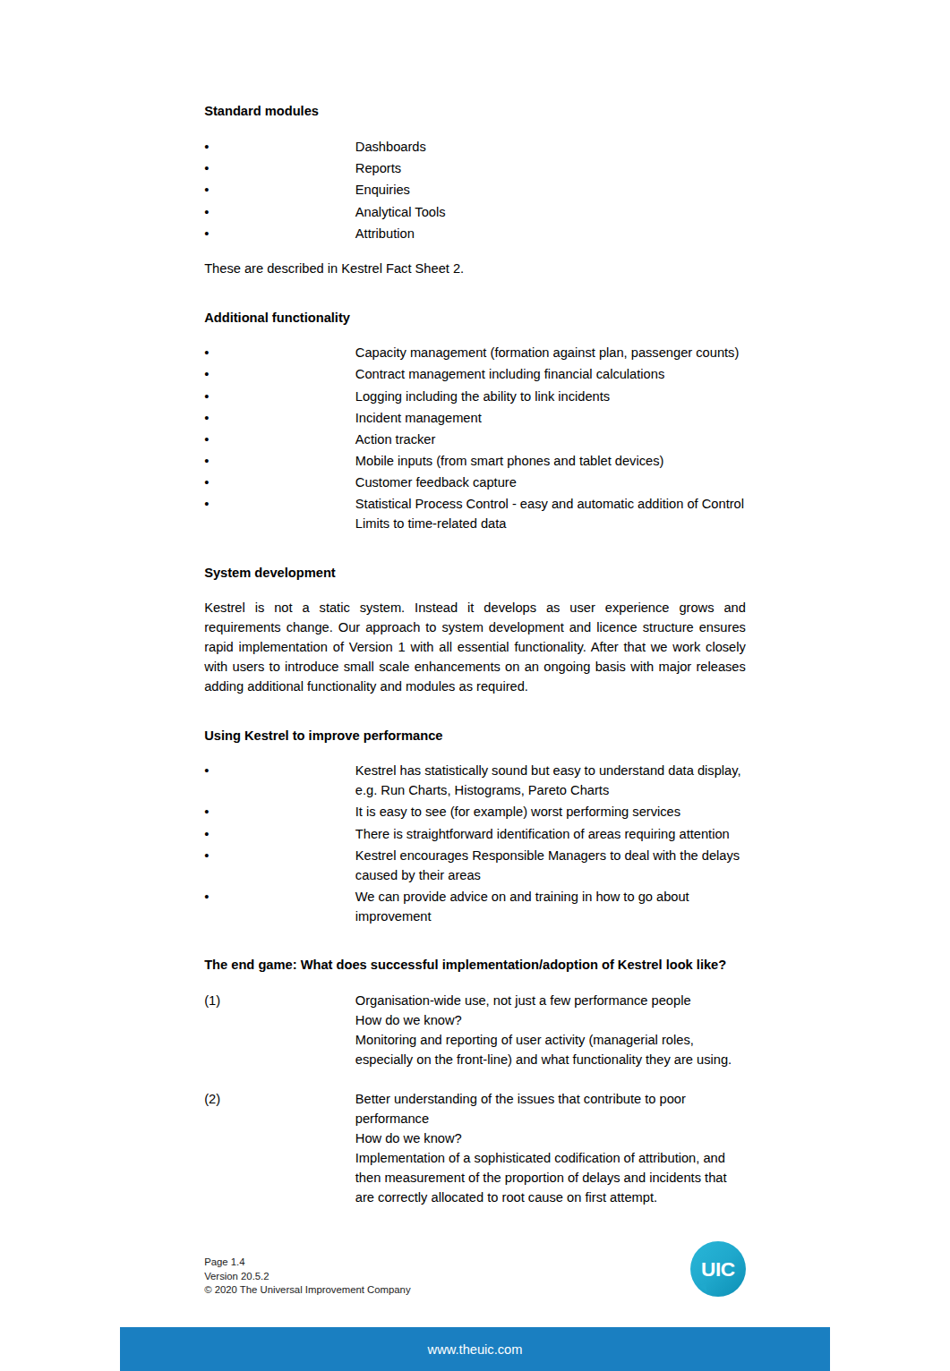Standard modules
Dashboards
Reports
Enquiries
Analytical Tools
Attribution
These are described in Kestrel Fact Sheet 2.
Additional functionality
Capacity management (formation against plan, passenger counts)
Contract management including financial calculations
Logging including the ability to link incidents
Incident management
Action tracker
Mobile inputs (from smart phones and tablet devices)
Customer feedback capture
Statistical Process Control - easy and automatic addition of Control Limits to time-related data
System development
Kestrel is not a static system. Instead it develops as user experience grows and requirements change. Our approach to system development and licence structure ensures rapid implementation of Version 1 with all essential functionality. After that we work closely with users to introduce small scale enhancements on an ongoing basis with major releases adding additional functionality and modules as required.
Using Kestrel to improve performance
Kestrel has statistically sound but easy to understand data display, e.g. Run Charts, Histograms, Pareto Charts
It is easy to see (for example) worst performing services
There is straightforward identification of areas requiring attention
Kestrel encourages Responsible Managers to deal with the delays caused by their areas
We can provide advice on and training in how to go about improvement
The end game: What does successful implementation/adoption of Kestrel look like?
(1)
Organisation-wide use, not just a few performance people
How do we know?
Monitoring and reporting of user activity (managerial roles, especially on the front-line) and what functionality they are using.
(2)
Better understanding of the issues that contribute to poor performance
How do we know?
Implementation of a sophisticated codification of attribution, and then measurement of the proportion of delays and incidents that are correctly allocated to root cause on first attempt.
Page 1.4
Version 20.5.2
© 2020 The Universal Improvement Company
UIC
www.theuic.com